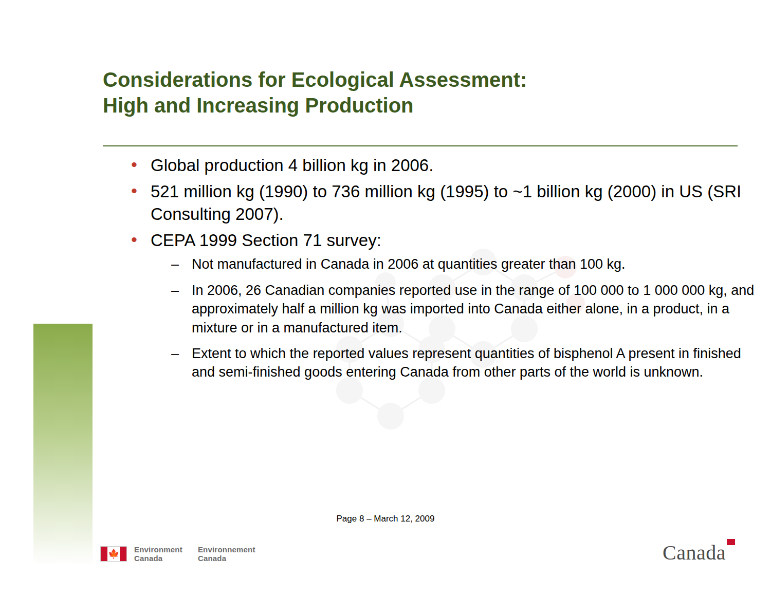Considerations for Ecological Assessment:
High and Increasing Production
Global production 4 billion kg in 2006.
521 million kg (1990) to 736 million kg (1995) to ~1 billion kg (2000) in US (SRI Consulting 2007).
CEPA 1999 Section 71 survey:
Not manufactured in Canada in 2006 at quantities greater than 100 kg.
In 2006, 26 Canadian companies reported use in the range of 100 000 to 1 000 000 kg, and approximately half a million kg was imported into Canada either alone, in a product, in a mixture or in a manufactured item.
Extent to which the reported values represent quantities of bisphenol A present in finished and semi-finished goods entering Canada from other parts of the world is unknown.
Page 8 – March 12, 2009
🍁
Environment
Canada
Environnement
Canada
Canada